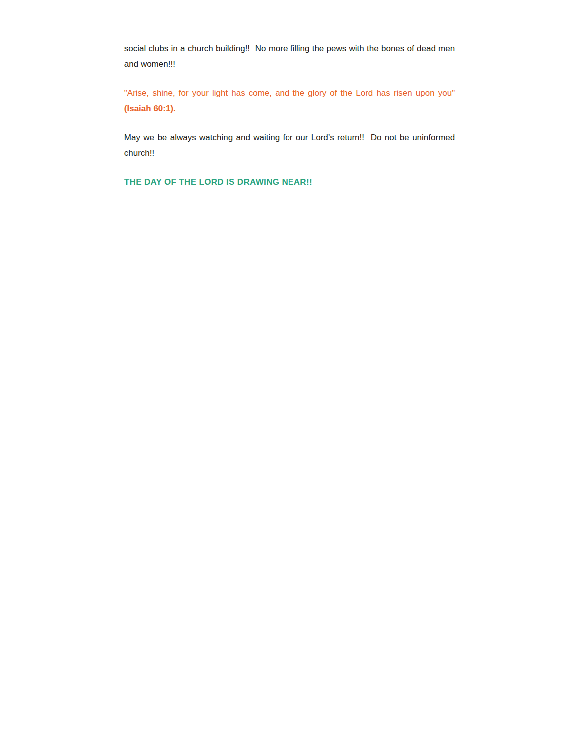social clubs in a church building!! No more filling the pews with the bones of dead men and women!!!
"Arise, shine, for your light has come, and the glory of the Lord has risen upon you" (Isaiah 60:1).
May we be always watching and waiting for our Lord’s return!! Do not be uninformed church!!
THE DAY OF THE LORD IS DRAWING NEAR!!